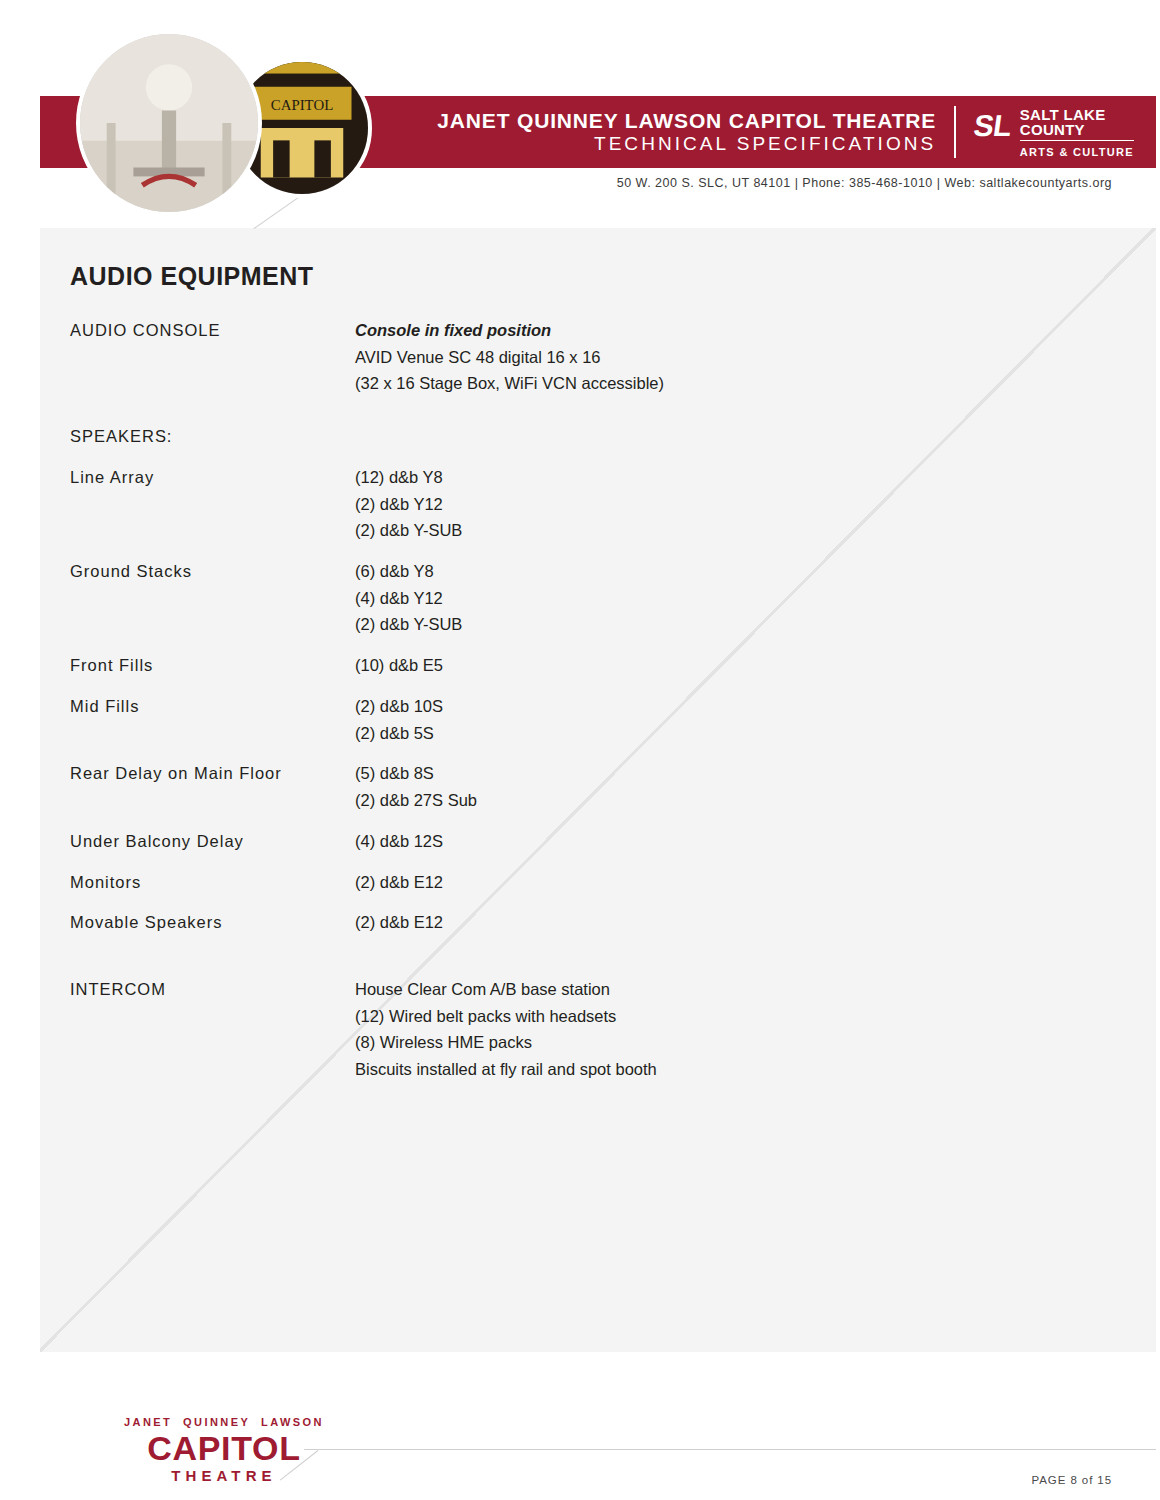JANET QUINNEY LAWSON CAPITOL THEATRE
TECHNICAL SPECIFICATIONS
SL SALT LAKE
COUNTY
ARTS & CULTURE
50 W. 200 S. SLC, UT 84101 | Phone: 385-468-1010 | Web: saltlakecountyarts.org
AUDIO EQUIPMENT
| AUDIO CONSOLE | Console in fixed position AVID Venue SC 48 digital 16 x 16 (32 x 16 Stage Box, WiFi VCN accessible) |
| SPEAKERS: | |
| Line Array | (12) d&b Y8 (2) d&b Y12 (2) d&b Y-SUB |
| Ground Stacks | (6) d&b Y8 (4) d&b Y12 (2) d&b Y-SUB |
| Front Fills | (10) d&b E5 |
| Mid Fills | (2) d&b 10S (2) d&b 5S |
| Rear Delay on Main Floor | (5) d&b 8S (2) d&b 27S Sub |
| Under Balcony Delay | (4) d&b 12S |
| Monitors | (2) d&b E12 |
| Movable Speakers | (2) d&b E12 |
| INTERCOM | House Clear Com A/B base station (12) Wired belt packs with headsets (8) Wireless HME packs Biscuits installed at fly rail and spot booth |
JANET QUINNEY LAWSON
CAPITOL
THEATRE
PAGE 8 of 15